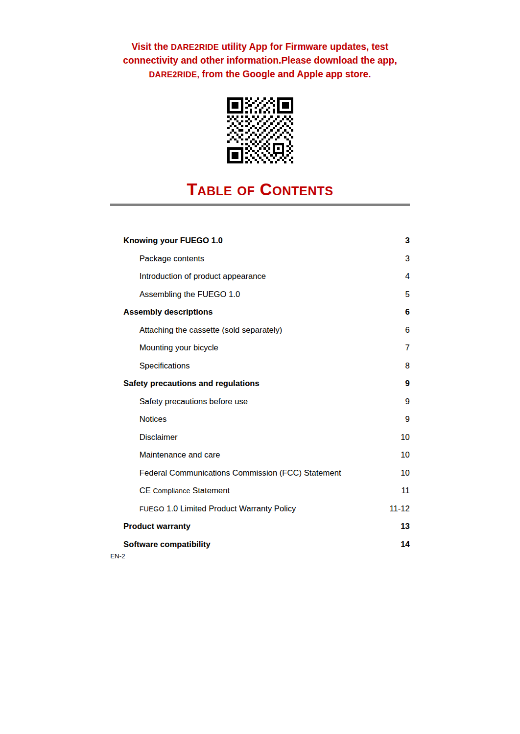Visit the DARE2RIDE utility App for Firmware updates, test connectivity and other information.Please download the app, DARE2RIDE, from the Google and Apple app store.
TABLE OF CONTENTS
| Knowing your FUEGO 1.0 | 3 |
| Package contents | 3 |
| Introduction of product appearance | 4 |
| Assembling the FUEGO 1.0 | 5 |
| Assembly descriptions | 6 |
| Attaching the cassette (sold separately) | 6 |
| Mounting your bicycle | 7 |
| Specifications | 8 |
| Safety precautions and regulations | 9 |
| Safety precautions before use | 9 |
| Notices | 9 |
| Disclaimer | 10 |
| Maintenance and care | 10 |
| Federal Communications Commission (FCC) Statement | 10 |
| CE Compliance Statement | 11 |
| FUEGO 1.0 Limited Product Warranty Policy | 11-12 |
| Product warranty | 13 |
| Software compatibility | 14 |
EN-2